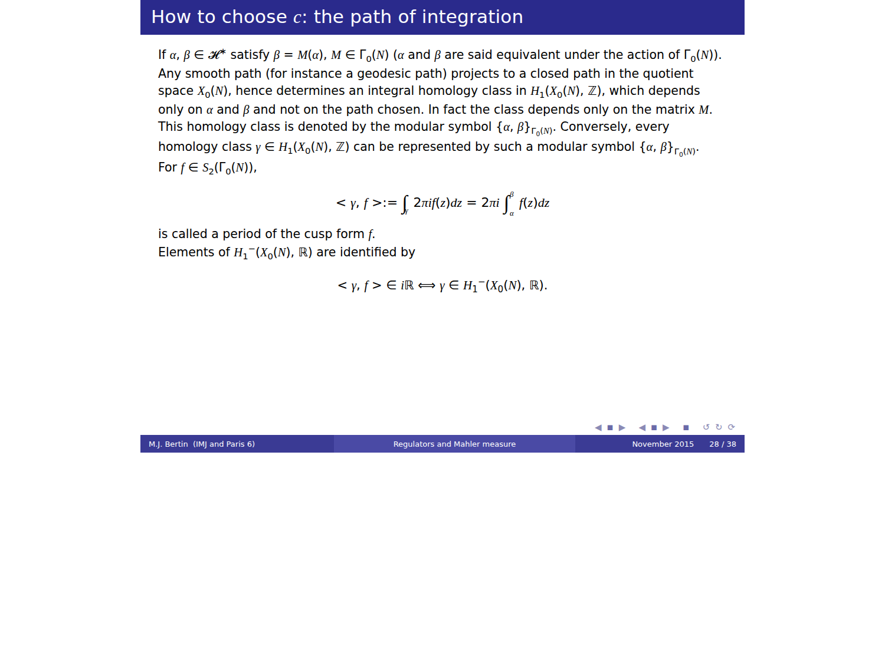How to choose c: the path of integration
If α, β ∈ 𝓗∗ satisfy β = M(α), M ∈ Γ0(N) (α and β are said equivalent under the action of Γ0(N)).
Any smooth path (for instance a geodesic path) projects to a closed path in the quotient space X0(N), hence determines an integral homology class in H1(X0(N), ℤ), which depends only on α and β and not on the path chosen. In fact the class depends only on the matrix M. This homology class is denoted by the modular symbol {α, β}Γ0(N). Conversely, every homology class γ ∈ H1(X0(N), ℤ) can be represented by such a modular symbol {α, β}Γ0(N).
For f ∈ S2(Γ0(N)),
< γ, f >:= ∫γ 2πif(z)dz = 2πi ∫βα f(z)dz
is called a period of the cusp form f.
Elements of H1−(X0(N), ℝ) are identified by
< γ, f > ∈ i ℝ ⟺ γ ∈ H1−(X0(N), ℝ).
◀ ▪ ▶ ◀ ▪ ▶ ▪ ↺ ↻ ⟳
M.J. Bertin (IMJ and Paris 6)
Regulators and Mahler measure
November 201528 / 38